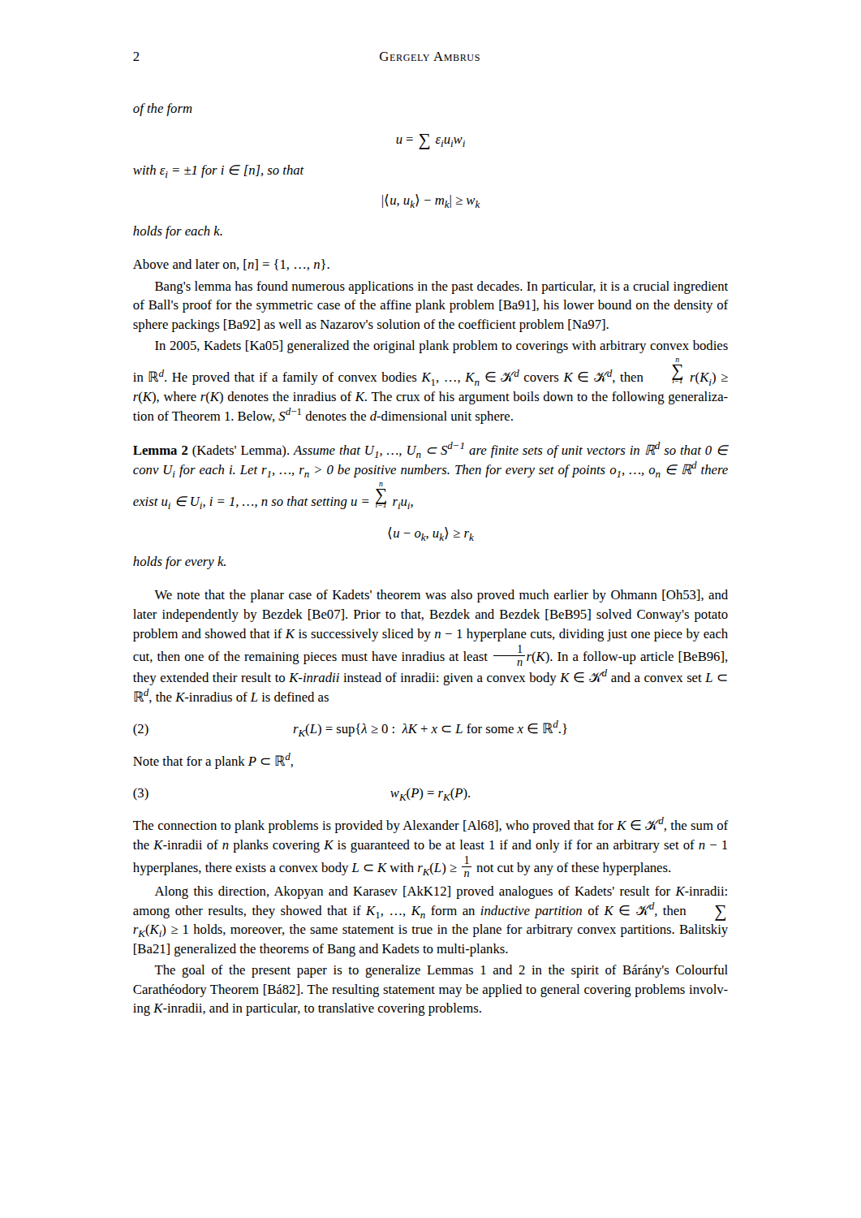2 Gergely Ambrus
of the form
u = ∑ εiuiwi
with εi = ±1 for i ∈ [n], so that
|⟨u, uk⟩ − mk| ≥ wk
holds for each k.
Above and later on, [n] = {1, …, n}.
Bang's lemma has found numerous applications in the past decades. In particular, it is a crucial ingredient of Ball's proof for the symmetric case of the affine plank problem [Ba91], his lower bound on the density of sphere packings [Ba92] as well as Nazarov's solution of the coefficient problem [Na97].
In 2005, Kadets [Ka05] generalized the original plank problem to coverings with arbitrary convex bodies in ℝd. He proved that if a family of convex bodies K1, …, Kn ∈ 𝒦d covers K ∈ 𝒦d, then n∑i=1 r(Ki) ≥ r(K), where r(K) denotes the inradius of K. The crux of his argument boils down to the following generalization of Theorem 1. Below, Sd−1 denotes the d-dimensional unit sphere.
Lemma 2 (Kadets' Lemma). Assume that U1, …, Un ⊂ Sd−1 are finite sets of unit vectors in ℝd so that 0 ∈ conv Ui for each i. Let r1, …, rn > 0 be positive numbers. Then for every set of points o1, …, on ∈ ℝd there exist ui ∈ Ui, i = 1, …, n so that setting u = n∑i=1 riui,
⟨u − ok, uk⟩ ≥ rk
holds for every k.
We note that the planar case of Kadets' theorem was also proved much earlier by Ohmann [Oh53], and later independently by Bezdek [Be07]. Prior to that, Bezdek and Bezdek [BeB95] solved Conway's potato problem and showed that if K is successively sliced by n − 1 hyperplane cuts, dividing just one piece by each cut, then one of the remaining pieces must have inradius at least 1 n r(K). In a follow-up article [BeB96], they extended their result to K-inradii instead of inradii: given a convex body K ∈ 𝒦d and a convex set L ⊂ ℝd, the K-inradius of L is defined as
(2) rK(L) = sup{λ ≥ 0 : λK + x ⊂ L for some x ∈ ℝd.}
Note that for a plank P ⊂ ℝd,
(3) wK(P) = rK(P).
The connection to plank problems is provided by Alexander [Al68], who proved that for K ∈ 𝒦d, the sum of the K-inradii of n planks covering K is guaranteed to be at least 1 if and only if for an arbitrary set of n − 1 hyperplanes, there exists a convex body L ⊂ K with rK(L) ≥ 1 n not cut by any of these hyperplanes.
Along this direction, Akopyan and Karasev [AkK12] proved analogues of Kadets' result for K-inradii: among other results, they showed that if K1, …, Kn form an inductive partition of K ∈ 𝒦d, then ∑ rK(Ki) ≥ 1 holds, moreover, the same statement is true in the plane for arbitrary convex partitions. Balitskiy [Ba21] generalized the theorems of Bang and Kadets to multi-planks.
The goal of the present paper is to generalize Lemmas 1 and 2 in the spirit of Bárány's Colourful Carathéodory Theorem [Bá82]. The resulting statement may be applied to general covering problems involving K-inradii, and in particular, to translative covering problems.